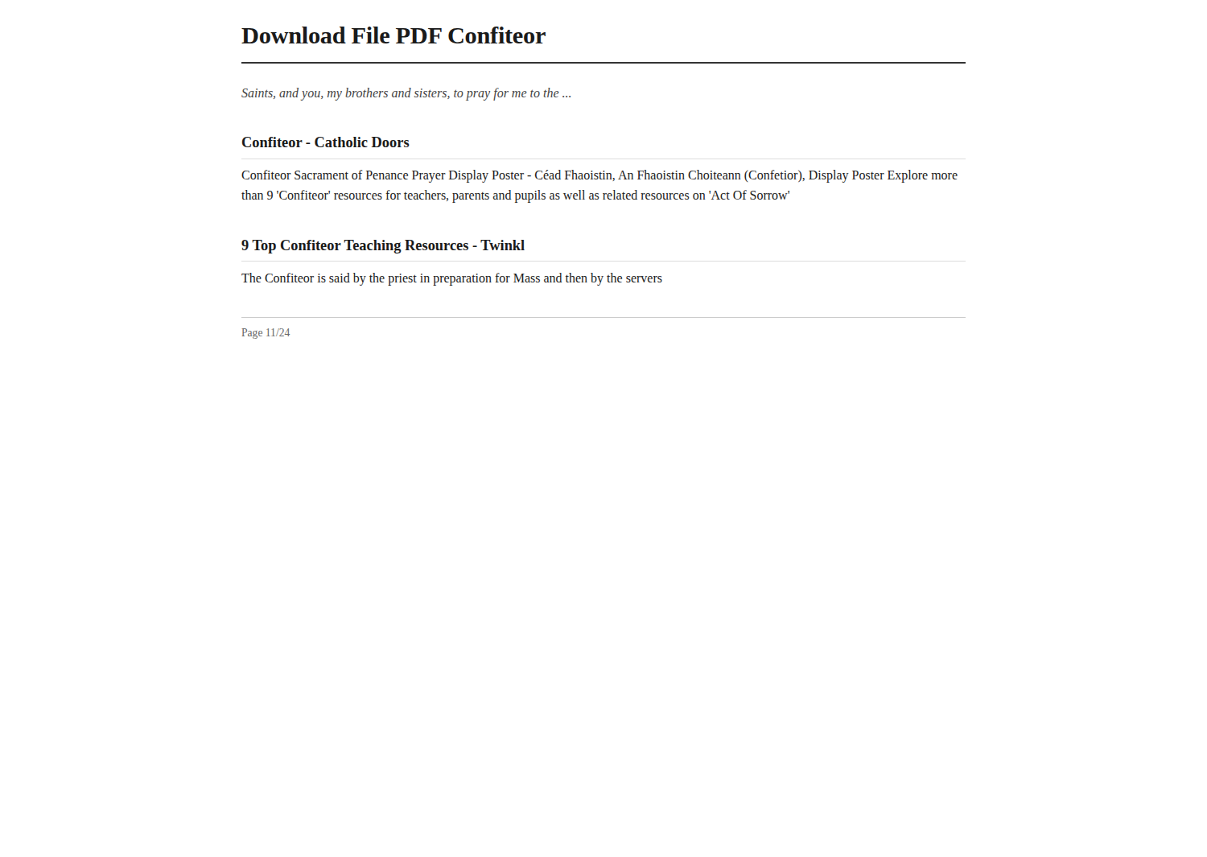Download File PDF Confiteor
Saints, and you, my brothers and sisters, to pray for me to the ...
Confiteor - Catholic Doors
Confiteor Sacrament of Penance Prayer Display Poster - Céad Fhaoistin, An Fhaoistin Choiteann (Confetior), Display Poster Explore more than 9 'Confiteor' resources for teachers, parents and pupils as well as related resources on 'Act Of Sorrow'
9 Top Confiteor Teaching Resources - Twinkl
The Confiteor is said by the priest in preparation for Mass and then by the servers
Page 11/24